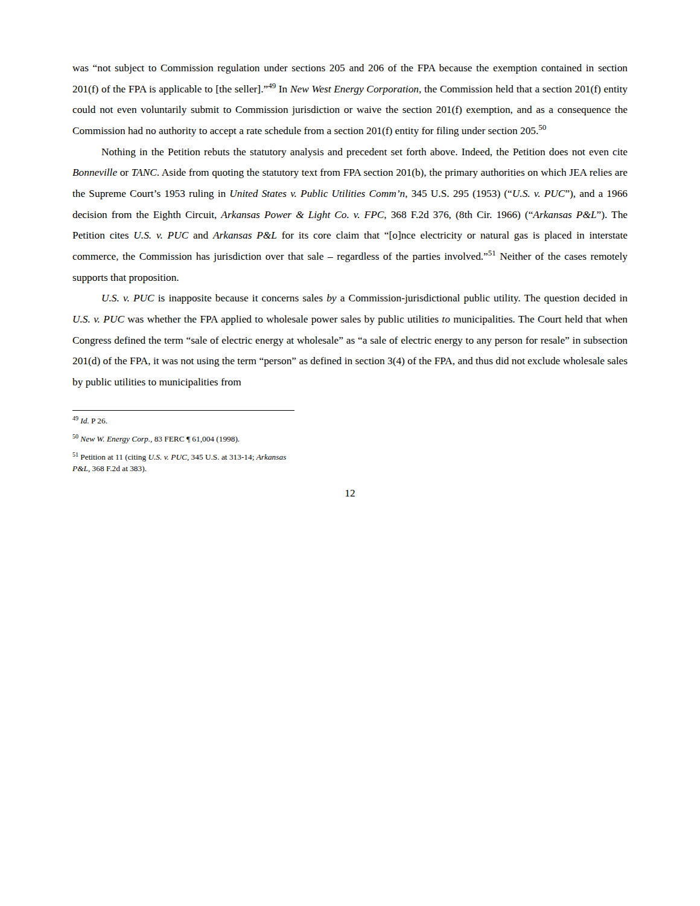was “not subject to Commission regulation under sections 205 and 206 of the FPA because the exemption contained in section 201(f) of the FPA is applicable to [the seller].”49 In New West Energy Corporation, the Commission held that a section 201(f) entity could not even voluntarily submit to Commission jurisdiction or waive the section 201(f) exemption, and as a consequence the Commission had no authority to accept a rate schedule from a section 201(f) entity for filing under section 205.50
Nothing in the Petition rebuts the statutory analysis and precedent set forth above. Indeed, the Petition does not even cite Bonneville or TANC. Aside from quoting the statutory text from FPA section 201(b), the primary authorities on which JEA relies are the Supreme Court’s 1953 ruling in United States v. Public Utilities Comm’n, 345 U.S. 295 (1953) (“U.S. v. PUC”), and a 1966 decision from the Eighth Circuit, Arkansas Power & Light Co. v. FPC, 368 F.2d 376, (8th Cir. 1966) (“Arkansas P&L”). The Petition cites U.S. v. PUC and Arkansas P&L for its core claim that “[o]nce electricity or natural gas is placed in interstate commerce, the Commission has jurisdiction over that sale – regardless of the parties involved.”51 Neither of the cases remotely supports that proposition.
U.S. v. PUC is inapposite because it concerns sales by a Commission-jurisdictional public utility. The question decided in U.S. v. PUC was whether the FPA applied to wholesale power sales by public utilities to municipalities. The Court held that when Congress defined the term “sale of electric energy at wholesale” as “a sale of electric energy to any person for resale” in subsection 201(d) of the FPA, it was not using the term “person” as defined in section 3(4) of the FPA, and thus did not exclude wholesale sales by public utilities to municipalities from
49 Id. P 26.
50 New W. Energy Corp., 83 FERC ¶ 61,004 (1998).
51 Petition at 11 (citing U.S. v. PUC, 345 U.S. at 313-14; Arkansas P&L, 368 F.2d at 383).
12